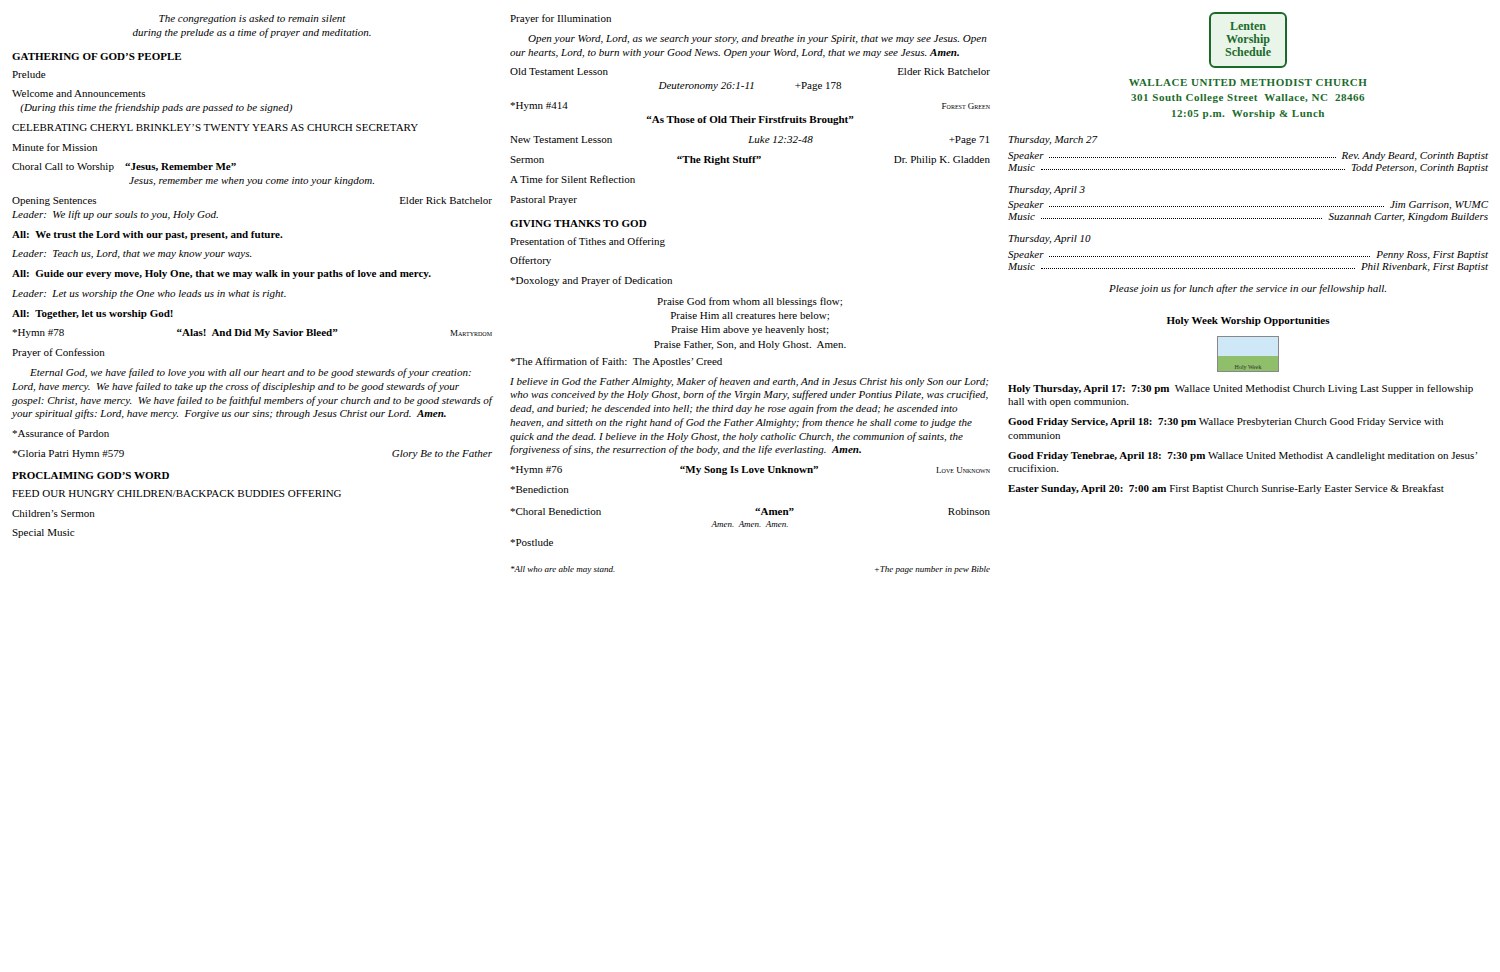The congregation is asked to remain silent
during the prelude as a time of prayer and meditation.
Gathering of God’s People
Prelude
Welcome and Announcements
(During this time the friendship pads are passed to be signed)
CELEBRATING CHERYL BRINKLEY’S TWENTY YEARS AS CHURCH SECRETARY
Minute for Mission
Choral Call to Worship “Jesus, Remember Me”
Jesus, remember me when you come into your kingdom.
Opening Sentences Elder Rick Batchelor
Leader: We lift up our souls to you, Holy God.
All: We trust the Lord with our past, present, and future.
Leader: Teach us, Lord, that we may know your ways.
All: Guide our every move, Holy One, that we may walk in your paths of love and mercy.
Leader: Let us worship the One who leads us in what is right.
All: Together, let us worship God!
*Hymn #78 “Alas! And Did My Savior Bleed” Martyrdom
Prayer of Confession
Eternal God, we have failed to love you with all our heart and to be good stewards of your creation: Lord, have mercy. We have failed to take up the cross of discipleship and to be good stewards of your gospel: Christ, have mercy. We have failed to be faithful members of your church and to be good stewards of your spiritual gifts: Lord, have mercy. Forgive us our sins; through Jesus Christ our Lord. Amen.
*Assurance of Pardon
*Gloria Patri Hymn #579 Glory Be to the Father
Proclaiming God’s Word
FEED OUR HUNGRY CHILDREN/BACKPACK BUDDIES OFFERING
Children’s Sermon
Special Music
Prayer for Illumination
Open your Word, Lord, as we search your story, and breathe in your Spirit, that we may see Jesus. Open our hearts, Lord, to burn with your Good News. Open your Word, Lord, that we may see Jesus. Amen.
Old Testament Lesson Elder Rick Batchelor
Deuteronomy 26:1-11 +Page 178
*Hymn #414 Forest Green
“As Those of Old Their Firstfruits Brought”
New Testament Lesson Luke 12:32-48 +Page 71
Sermon “The Right Stuff” Dr. Philip K. Gladden
A Time for Silent Reflection
Pastoral Prayer
Giving Thanks to God
Presentation of Tithes and Offering
Offertory
*Doxology and Prayer of Dedication
Praise God from whom all blessings flow;
Praise Him all creatures here below;
Praise Him above ye heavenly host;
Praise Father, Son, and Holy Ghost. Amen.
*The Affirmation of Faith: The Apostles’ Creed
I believe in God the Father Almighty, Maker of heaven and earth, And in Jesus Christ his only Son our Lord; who was conceived by the Holy Ghost, born of the Virgin Mary, suffered under Pontius Pilate, was crucified, dead, and buried; he descended into hell; the third day he rose again from the dead; he ascended into heaven, and sitteth on the right hand of God the Father Almighty; from thence he shall come to judge the quick and the dead. I believe in the Holy Ghost, the holy catholic Church, the communion of saints, the forgiveness of sins, the resurrection of the body, and the life everlasting. Amen.
*Hymn #76 “My Song Is Love Unknown” Love Unknown
*Benediction
*Choral Benediction “Amen” Robinson
Amen. Amen. Amen.
*Postlude
*All who are able may stand. +The page number in pew Bible
Lenten
Worship
Schedule
WALLACE UNITED METHODIST CHURCH
301 South College Street Wallace, NC 28466
12:05 p.m. Worship & Lunch
Thursday, March 27
Speaker Rev. Andy Beard, Corinth Baptist
Music Todd Peterson, Corinth Baptist
Thursday, April 3
Speaker Jim Garrison, WUMC
Music Suzannah Carter, Kingdom Builders
Thursday, April 10
Speaker Penny Ross, First Baptist
Music Phil Rivenbark, First Baptist
Please join us for lunch after the service in our fellowship hall.
Holy Week Worship Opportunities
Holy Thursday, April 17: 7:30 pm Wallace United Methodist Church Living Last Supper in fellowship hall with open communion.
Good Friday Service, April 18: 7:30 pm Wallace Presbyterian Church Good Friday Service with communion
Good Friday Tenebrae, April 18: 7:30 pm Wallace United Methodist A candlelight meditation on Jesus’ crucifixion.
Easter Sunday, April 20: 7:00 am First Baptist Church Sunrise-Early Easter Service & Breakfast